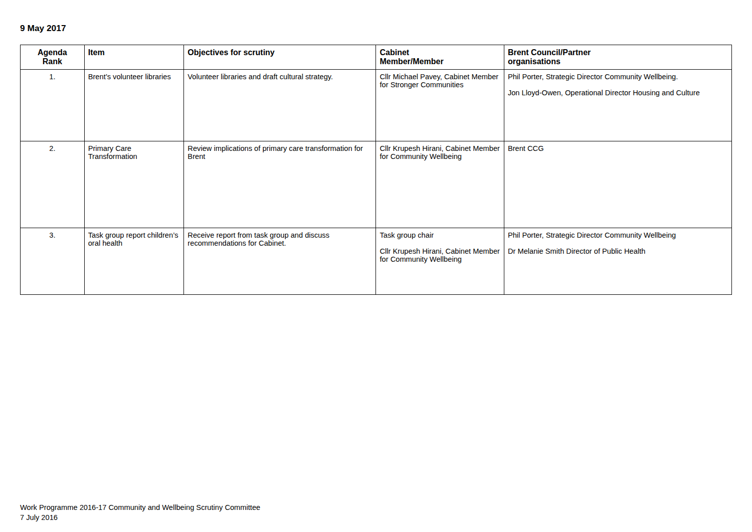9 May 2017
| Agenda Rank | Item | Objectives for scrutiny | Cabinet Member/Member | Brent Council/Partner organisations |
| --- | --- | --- | --- | --- |
| 1. | Brent’s volunteer libraries | Volunteer libraries and draft cultural strategy. | Cllr Michael Pavey, Cabinet Member for Stronger Communities | Phil Porter, Strategic Director Community Wellbeing. Jon Lloyd-Owen, Operational Director Housing and Culture |
| 2. | Primary Care Transformation | Review implications of primary care transformation for Brent | Cllr Krupesh Hirani, Cabinet Member for Community Wellbeing | Brent CCG |
| 3. | Task group report children’s oral health | Receive report from task group and discuss recommendations for Cabinet. | Task group chair Cllr Krupesh Hirani, Cabinet Member for Community Wellbeing | Phil Porter, Strategic Director Community Wellbeing Dr Melanie Smith Director of Public Health |
Work Programme 2016-17 Community and Wellbeing Scrutiny Committee
7 July 2016